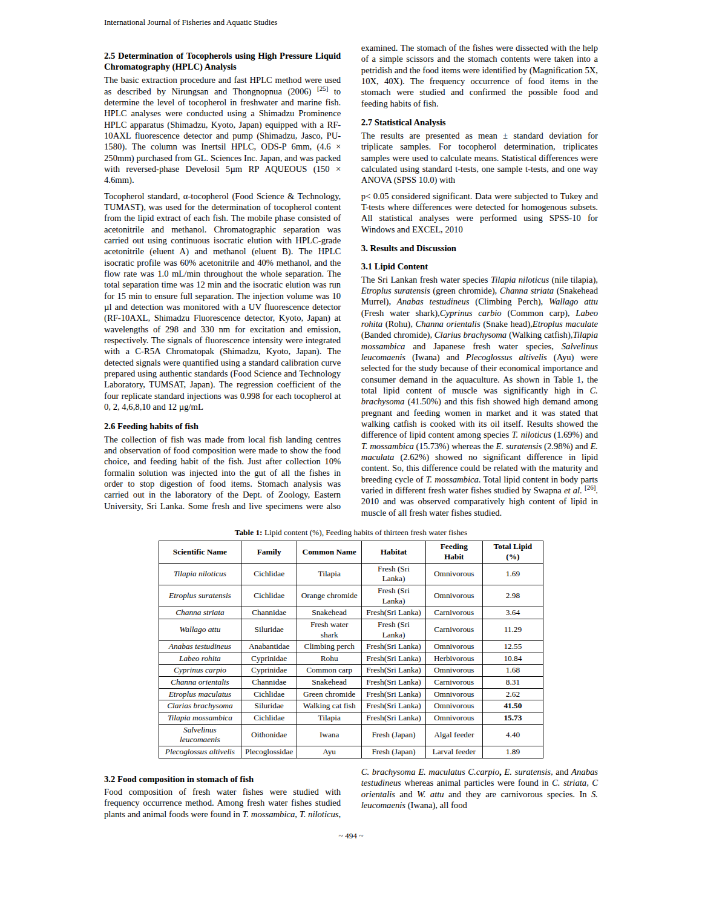International Journal of Fisheries and Aquatic Studies
2.5 Determination of Tocopherols using High Pressure Liquid Chromatography (HPLC) Analysis
The basic extraction procedure and fast HPLC method were used as described by Nirungsan and Thongnopnua (2006) [25] to determine the level of tocopherol in freshwater and marine fish. HPLC analyses were conducted using a Shimadzu Prominence HPLC apparatus (Shimadzu, Kyoto, Japan) equipped with a RF-10AXL fluorescence detector and pump (Shimadzu, Jasco, PU-1580). The column was Inertsil HPLC, ODS-P 6mm, (4.6 × 250mm) purchased from GL. Sciences Inc. Japan, and was packed with reversed-phase Develosil 5µm RP AQUEOUS (150 × 4.6mm).
Tocopherol standard, α-tocopherol (Food Science & Technology, TUMAST), was used for the determination of tocopherol content from the lipid extract of each fish. The mobile phase consisted of acetonitrile and methanol. Chromatographic separation was carried out using continuous isocratic elution with HPLC-grade acetonitrile (eluent A) and methanol (eluent B). The HPLC isocratic profile was 60% acetonitrile and 40% methanol, and the flow rate was 1.0 mL/min throughout the whole separation. The total separation time was 12 min and the isocratic elution was run for 15 min to ensure full separation. The injection volume was 10 µl and detection was monitored with a UV fluorescence detector (RF-10AXL, Shimadzu Fluorescence detector, Kyoto, Japan) at wavelengths of 298 and 330 nm for excitation and emission, respectively. The signals of fluorescence intensity were integrated with a C-R5A Chromatopak (Shimadzu, Kyoto, Japan). The detected signals were quantified using a standard calibration curve prepared using authentic standards (Food Science and Technology Laboratory, TUMSAT, Japan). The regression coefficient of the four replicate standard injections was 0.998 for each tocopherol at 0, 2, 4,6,8,10 and 12 µg/mL
2.6 Feeding habits of fish
The collection of fish was made from local fish landing centres and observation of food composition were made to show the food choice, and feeding habit of the fish. Just after collection 10% formalin solution was injected into the gut of all the fishes in order to stop digestion of food items. Stomach analysis was carried out in the laboratory of the Dept. of Zoology, Eastern University, Sri Lanka. Some fresh and live specimens were also examined. The stomach of the fishes were dissected with the help of a simple scissors and the stomach contents were taken into a petridish and the food items were identified by (Magnification 5X, 10X, 40X). The frequency occurrence of food items in the stomach were studied and confirmed the possible food and feeding habits of fish.
2.7 Statistical Analysis
The results are presented as mean ± standard deviation for triplicate samples. For tocopherol determination, triplicates samples were used to calculate means. Statistical differences were calculated using standard t-tests, one sample t-tests, and one way ANOVA (SPSS 10.0) with
p< 0.05 considered significant. Data were subjected to Tukey and T-tests where differences were detected for homogenous subsets. All statistical analyses were performed using SPSS-10 for Windows and EXCEL, 2010
3. Results and Discussion
3.1 Lipid Content
The Sri Lankan fresh water species Tilapia niloticus (nile tilapia), Etroplus suratensis (green chromide), Channa striata (Snakehead Murrel), Anabas testudineus (Climbing Perch), Wallago attu (Fresh water shark),Cyprinus carbio (Common carp), Labeo rohita (Rohu), Channa orientalis (Snake head),Etroplus maculate (Banded chromide), Clarius brachysoma (Walking catfish),Tilapia mossambica and Japanese fresh water species, Salvelinus leucomaenis (Iwana) and Plecoglossus altivelis (Ayu) were selected for the study because of their economical importance and consumer demand in the aquaculture. As shown in Table 1, the total lipid content of muscle was significantly high in C. brachysoma (41.50%) and this fish showed high demand among pregnant and feeding women in market and it was stated that walking catfish is cooked with its oil itself. Results showed the difference of lipid content among species T. niloticus (1.69%) and T. mossambica (15.73%) whereas the E. suratensis (2.98%) and E. maculata (2.62%) showed no significant difference in lipid content. So, this difference could be related with the maturity and breeding cycle of T. mossambica. Total lipid content in body parts varied in different fresh water fishes studied by Swapna et al. [26]. 2010 and was observed comparatively high content of lipid in muscle of all fresh water fishes studied.
Table 1: Lipid content (%), Feeding habits of thirteen fresh water fishes
| Scientific Name | Family | Common Name | Habitat | Feeding Habit | Total Lipid (%) |
| --- | --- | --- | --- | --- | --- |
| Tilapia niloticus | Cichlidae | Tilapia | Fresh (Sri Lanka) | Omnivorous | 1.69 |
| Etroplus suratensis | Cichlidae | Orange chromide | Fresh (Sri Lanka) | Omnivorous | 2.98 |
| Channa striata | Channidae | Snakehead | Fresh(Sri Lanka) | Carnivorous | 3.64 |
| Wallago attu | Siluridae | Fresh water shark | Fresh (Sri Lanka) | Carnivorous | 11.29 |
| Anabas testudineus | Anabantidae | Climbing perch | Fresh(Sri Lanka) | Omnivorous | 12.55 |
| Labeo rohita | Cyprinidae | Rohu | Fresh(Sri Lanka) | Herbivorous | 10.84 |
| Cyprinus carpio | Cyprinidae | Common carp | Fresh(Sri Lanka) | Omnivorous | 1.68 |
| Channa orientalis | Channidae | Snakehead | Fresh(Sri Lanka) | Carnivorous | 8.31 |
| Etroplus maculatus | Cichlidae | Green chromide | Fresh(Sri Lanka) | Omnivorous | 2.62 |
| Clarias brachysoma | Siluridae | Walking cat fish | Fresh(Sri Lanka) | Omnivorous | 41.50 |
| Tilapia mossambica | Cichlidae | Tilapia | Fresh(Sri Lanka) | Omnivorous | 15.73 |
| Salvelinus leucomaenis | Oithonidae | Iwana | Fresh (Japan) | Algal feeder | 4.40 |
| Plecoglossus altivelis | Plecoglossidae | Ayu | Fresh (Japan) | Larval feeder | 1.89 |
3.2 Food composition in stomach of fish
Food composition of fresh water fishes were studied with frequency occurrence method. Among fresh water fishes studied plants and animal foods were found in T. mossambica, T. niloticus, C. brachysoma E. maculatus C.carpio, E. suratensis, and Anabas testudineus whereas animal particles were found in C. striata, C orientalis and W. attu and they are carnivorous species. In S. leucomaenis (Iwana), all food
~ 494 ~